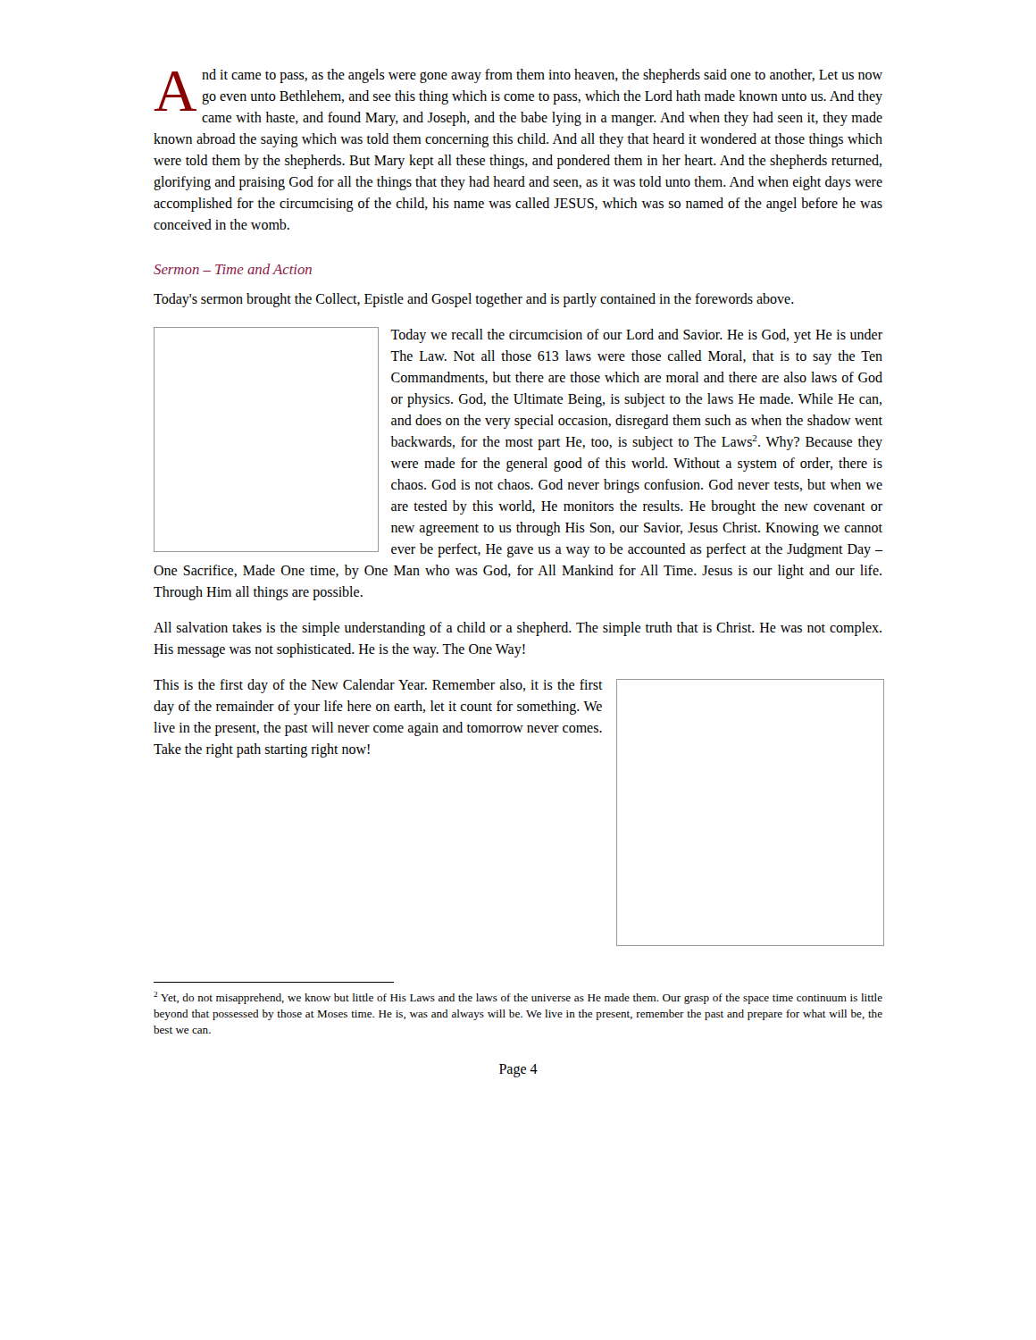And it came to pass, as the angels were gone away from them into heaven, the shepherds said one to another, Let us now go even unto Bethlehem, and see this thing which is come to pass, which the Lord hath made known unto us. And they came with haste, and found Mary, and Joseph, and the babe lying in a manger. And when they had seen it, they made known abroad the saying which was told them concerning this child. And all they that heard it wondered at those things which were told them by the shepherds. But Mary kept all these things, and pondered them in her heart. And the shepherds returned, glorifying and praising God for all the things that they had heard and seen, as it was told unto them. And when eight days were accomplished for the circumcising of the child, his name was called JESUS, which was so named of the angel before he was conceived in the womb.
Sermon – Time and Action
Today's sermon brought the Collect, Epistle and Gospel together and is partly contained in the forewords above.
Today we recall the circumcision of our Lord and Savior. He is God, yet He is under The Law. Not all those 613 laws were those called Moral, that is to say the Ten Commandments, but there are those which are moral and there are also laws of God or physics. God, the Ultimate Being, is subject to the laws He made. While He can, and does on the very special occasion, disregard them such as when the shadow went backwards, for the most part He, too, is subject to The Laws2. Why? Because they were made for the general good of this world. Without a system of order, there is chaos. God is not chaos. God never brings confusion. God never tests, but when we are tested by this world, He monitors the results. He brought the new covenant or new agreement to us through His Son, our Savior, Jesus Christ. Knowing we cannot ever be perfect, He gave us a way to be accounted as perfect at the Judgment Day – One Sacrifice, Made One time, by One Man who was God, for All Mankind for All Time. Jesus is our light and our life. Through Him all things are possible.
All salvation takes is the simple understanding of a child or a shepherd. The simple truth that is Christ. He was not complex. His message was not sophisticated. He is the way. The One Way!
This is the first day of the New Calendar Year. Remember also, it is the first day of the remainder of your life here on earth, let it count for something. We live in the present, the past will never come again and tomorrow never comes. Take the right path starting right now!
2 Yet, do not misapprehend, we know but little of His Laws and the laws of the universe as He made them. Our grasp of the space time continuum is little beyond that possessed by those at Moses time. He is, was and always will be. We live in the present, remember the past and prepare for what will be, the best we can.
Page 4